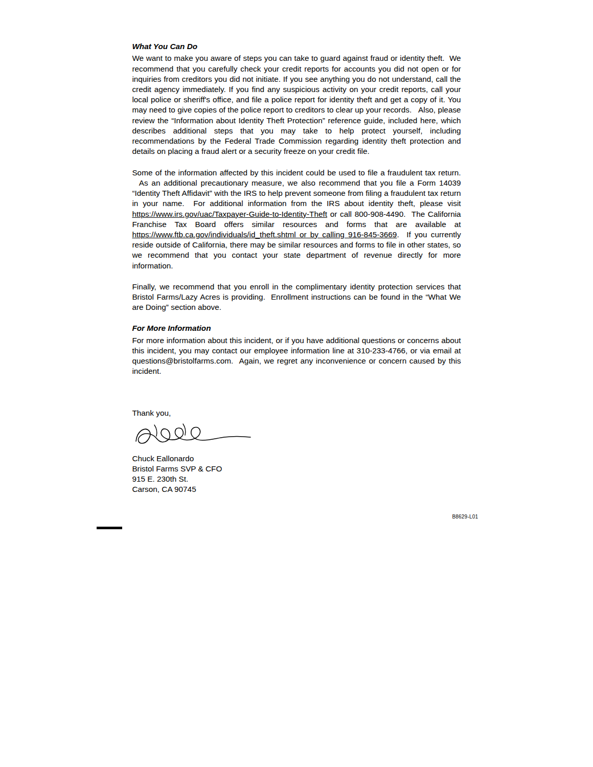What You Can Do
We want to make you aware of steps you can take to guard against fraud or identity theft. We recommend that you carefully check your credit reports for accounts you did not open or for inquiries from creditors you did not initiate. If you see anything you do not understand, call the credit agency immediately. If you find any suspicious activity on your credit reports, call your local police or sheriff's office, and file a police report for identity theft and get a copy of it. You may need to give copies of the police report to creditors to clear up your records. Also, please review the “Information about Identity Theft Protection” reference guide, included here, which describes additional steps that you may take to help protect yourself, including recommendations by the Federal Trade Commission regarding identity theft protection and details on placing a fraud alert or a security freeze on your credit file.
Some of the information affected by this incident could be used to file a fraudulent tax return. As an additional precautionary measure, we also recommend that you file a Form 14039 “Identity Theft Affidavit” with the IRS to help prevent someone from filing a fraudulent tax return in your name. For additional information from the IRS about identity theft, please visit https://www.irs.gov/uac/Taxpayer-Guide-to-Identity-Theft or call 800-908-4490. The California Franchise Tax Board offers similar resources and forms that are available at https://www.ftb.ca.gov/individuals/id_theft.shtml or by calling 916-845-3669. If you currently reside outside of California, there may be similar resources and forms to file in other states, so we recommend that you contact your state department of revenue directly for more information.
Finally, we recommend that you enroll in the complimentary identity protection services that Bristol Farms/Lazy Acres is providing. Enrollment instructions can be found in the “What We are Doing” section above.
For More Information
For more information about this incident, or if you have additional questions or concerns about this incident, you may contact our employee information line at 310-233-4766, or via email at questions@bristolfarms.com. Again, we regret any inconvenience or concern caused by this incident.
Thank you,
Chuck Eallonardo
Bristol Farms SVP & CFO
915 E. 230th St.
Carson, CA 90745
B8629-L01